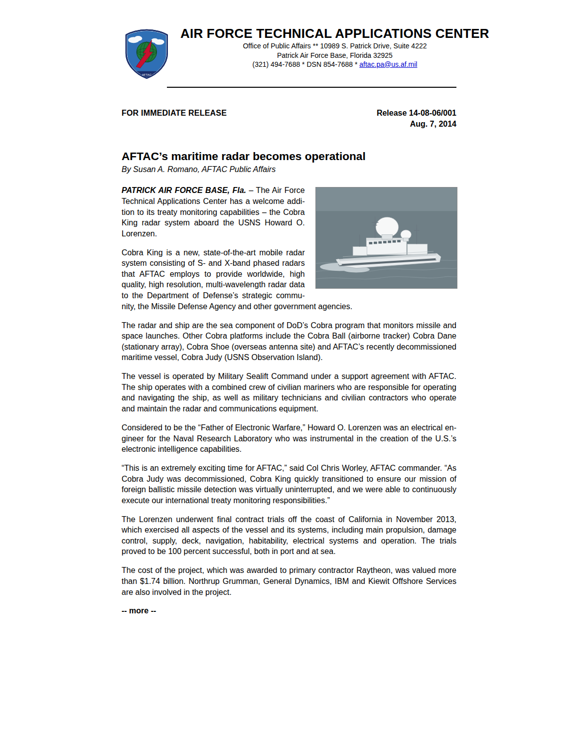AFTAC
AIR FORCE TECHNICAL APPLICATIONS CENTER
Office of Public Affairs ** 10989 S. Patrick Drive, Suite 4222
Patrick Air Force Base, Florida 32925
(321) 494-7688 * DSN 854-7688 * aftac.pa@us.af.mil
FOR IMMEDIATE RELEASE
Release 14-08-06/001
Aug. 7, 2014
AFTAC’s maritime radar becomes operational
By Susan A. Romano, AFTAC Public Affairs
PATRICK AIR FORCE BASE, Fla. – The Air Force Technical Applications Center has a welcome addition to its treaty monitoring capabilities – the Cobra King radar system aboard the USNS Howard O. Lorenzen.
Cobra King is a new, state-of-the-art mobile radar system consisting of S- and X-band phased radars that AFTAC employs to provide worldwide, high quality, high resolution, multi-wavelength radar data to the Department of Defense’s strategic community, the Missile Defense Agency and other government agencies.
The radar and ship are the sea component of DoD’s Cobra program that monitors missile and space launches. Other Cobra platforms include the Cobra Ball (airborne tracker) Cobra Dane (stationary array), Cobra Shoe (overseas antenna site) and AFTAC’s recently decommissioned maritime vessel, Cobra Judy (USNS Observation Island).
The vessel is operated by Military Sealift Command under a support agreement with AFTAC. The ship operates with a combined crew of civilian mariners who are responsible for operating and navigating the ship, as well as military technicians and civilian contractors who operate and maintain the radar and communications equipment.
Considered to be the “Father of Electronic Warfare,” Howard O. Lorenzen was an electrical engineer for the Naval Research Laboratory who was instrumental in the creation of the U.S.’s electronic intelligence capabilities.
“This is an extremely exciting time for AFTAC,” said Col Chris Worley, AFTAC commander. “As Cobra Judy was decommissioned, Cobra King quickly transitioned to ensure our mission of foreign ballistic missile detection was virtually uninterrupted, and we were able to continuously execute our international treaty monitoring responsibilities.”
The Lorenzen underwent final contract trials off the coast of California in November 2013, which exercised all aspects of the vessel and its systems, including main propulsion, damage control, supply, deck, navigation, habitability, electrical systems and operation. The trials proved to be 100 percent successful, both in port and at sea.
The cost of the project, which was awarded to primary contractor Raytheon, was valued more than $1.74 billion. Northrup Grumman, General Dynamics, IBM and Kiewit Offshore Services are also involved in the project.
-- more --